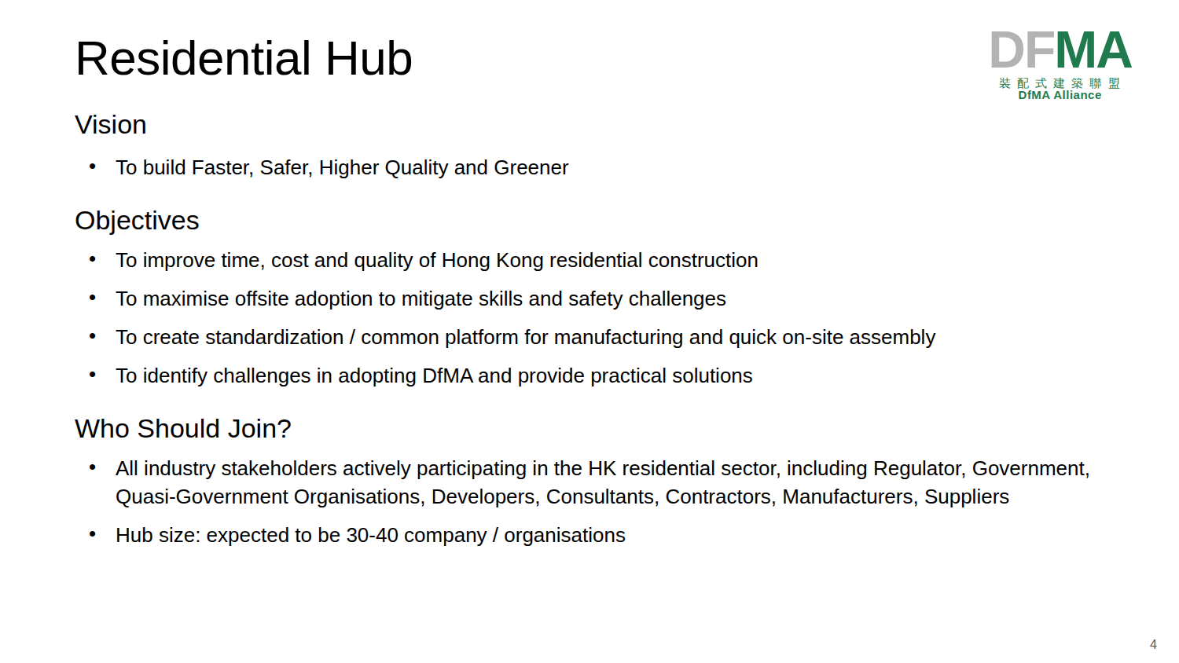DFMA
裝 配 式 建 築 聯 盟
DfMA Alliance
Residential Hub
Vision
To build Faster, Safer, Higher Quality and Greener
Objectives
To improve time, cost and quality of Hong Kong residential construction
To maximise offsite adoption to mitigate skills and safety challenges
To create standardization / common platform for manufacturing and quick on-site assembly
To identify challenges in adopting DfMA and provide practical solutions
Who Should Join?
All industry stakeholders actively participating in the HK residential sector, including Regulator, Government, Quasi-Government Organisations, Developers, Consultants, Contractors, Manufacturers, Suppliers
Hub size: expected to be 30-40 company / organisations
4